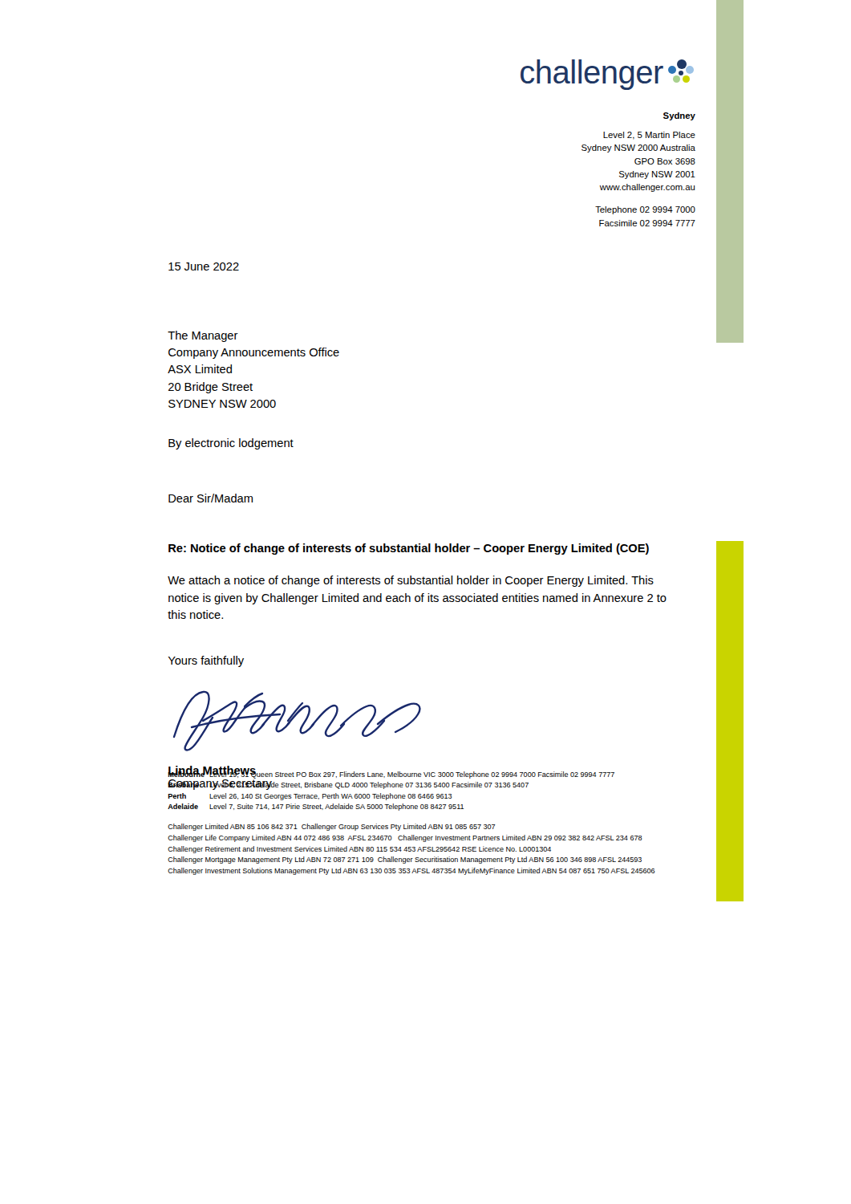challenger
Sydney
Level 2, 5 Martin Place
Sydney NSW 2000 Australia
GPO Box 3698
Sydney NSW 2001
www.challenger.com.au
Telephone 02 9994 7000
Facsimile 02 9994 7777
15 June 2022
The Manager
Company Announcements Office
ASX Limited
20 Bridge Street
SYDNEY NSW 2000
By electronic lodgement
Dear Sir/Madam
Re: Notice of change of interests of substantial holder – Cooper Energy Limited (COE)
We attach a notice of change of interests of substantial holder in Cooper Energy Limited. This notice is given by Challenger Limited and each of its associated entities named in Annexure 2 to this notice.
Yours faithfully
Linda Matthews
Company Secretary
| Melbourne | Level 19, 31 Queen Street PO Box 297, Flinders Lane, Melbourne VIC 3000 Telephone 02 9994 7000 Facsimile 02 9994 7777 |
| Brisbane | Level 6, 215 Adelaide Street, Brisbane QLD 4000 Telephone 07 3136 5400 Facsimile 07 3136 5407 |
| Perth | Level 26, 140 St Georges Terrace, Perth WA 6000 Telephone 08 6466 9613 |
| Adelaide | Level 7, Suite 714, 147 Pirie Street, Adelaide SA 5000 Telephone 08 8427 9511 |
Challenger Limited ABN 85 106 842 371 Challenger Group Services Pty Limited ABN 91 085 657 307
Challenger Life Company Limited ABN 44 072 486 938 AFSL 234670 Challenger Investment Partners Limited ABN 29 092 382 842 AFSL 234 678
Challenger Retirement and Investment Services Limited ABN 80 115 534 453 AFSL295642 RSE Licence No. L0001304
Challenger Mortgage Management Pty Ltd ABN 72 087 271 109 Challenger Securitisation Management Pty Ltd ABN 56 100 346 898 AFSL 244593
Challenger Investment Solutions Management Pty Ltd ABN 63 130 035 353 AFSL 487354 MyLifeMyFinance Limited ABN 54 087 651 750 AFSL 245606